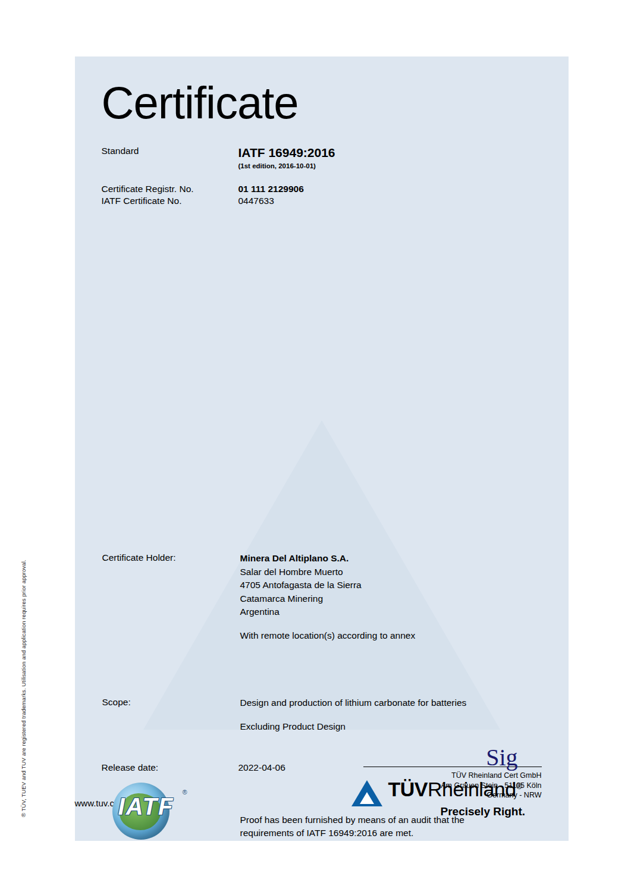® TÜV, TUEV and TUV are registered trademarks. Utilisation and application requires prior approval.
Certificate
| Standard | IATF 16949:2016 (1st edition, 2016-10-01) |
| Certificate Registr. No. | 01 111 2129906 |
| IATF Certificate No. | 0447633 |
| Certificate Holder: | Minera Del Altiplano S.A. Salar del Hombre Muerto 4705 Antofagasta de la Sierra Catamarca Minering Argentina With remote location(s) according to annex |
| Scope: | Design and production of lithium carbonate for batteries Excluding Product Design |
| | Proof has been furnished by means of an audit that the requirements of IATF 16949:2016 are met. |
| Validity: | The certificate is valid from 2022-04-06 until 2023-04-05. |
Release date: 2022-04-06
Sig
TÜV Rheinland Cert GmbH
Am Grauen Stein · 51105 Köln
Germany - NRW
IATF
®
2-IAO-QMC 01003
1 / 3
www.tuv.com
TÜVRheinland®
Precisely Right.